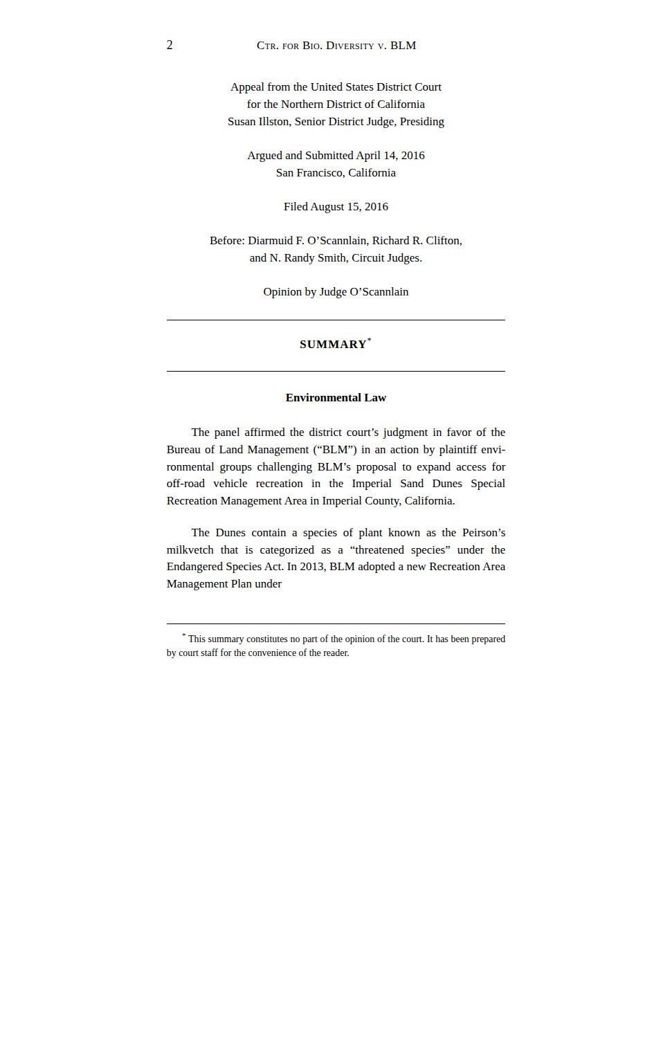2
Ctr. for Bio. Diversity v. BLM
Appeal from the United States District Court
for the Northern District of California
Susan Illston, Senior District Judge, Presiding
Argued and Submitted April 14, 2016
San Francisco, California
Filed August 15, 2016
Before: Diarmuid F. O’Scannlain, Richard R. Clifton,
and N. Randy Smith, Circuit Judges.
Opinion by Judge O’Scannlain
SUMMARY*
Environmental Law
The panel affirmed the district court’s judgment in favor of the Bureau of Land Management (“BLM”) in an action by plaintiff environmental groups challenging BLM’s proposal to expand access for off-road vehicle recreation in the Imperial Sand Dunes Special Recreation Management Area in Imperial County, California.
The Dunes contain a species of plant known as the Peirson’s milkvetch that is categorized as a “threatened species” under the Endangered Species Act. In 2013, BLM adopted a new Recreation Area Management Plan under
* This summary constitutes no part of the opinion of the court. It has been prepared by court staff for the convenience of the reader.